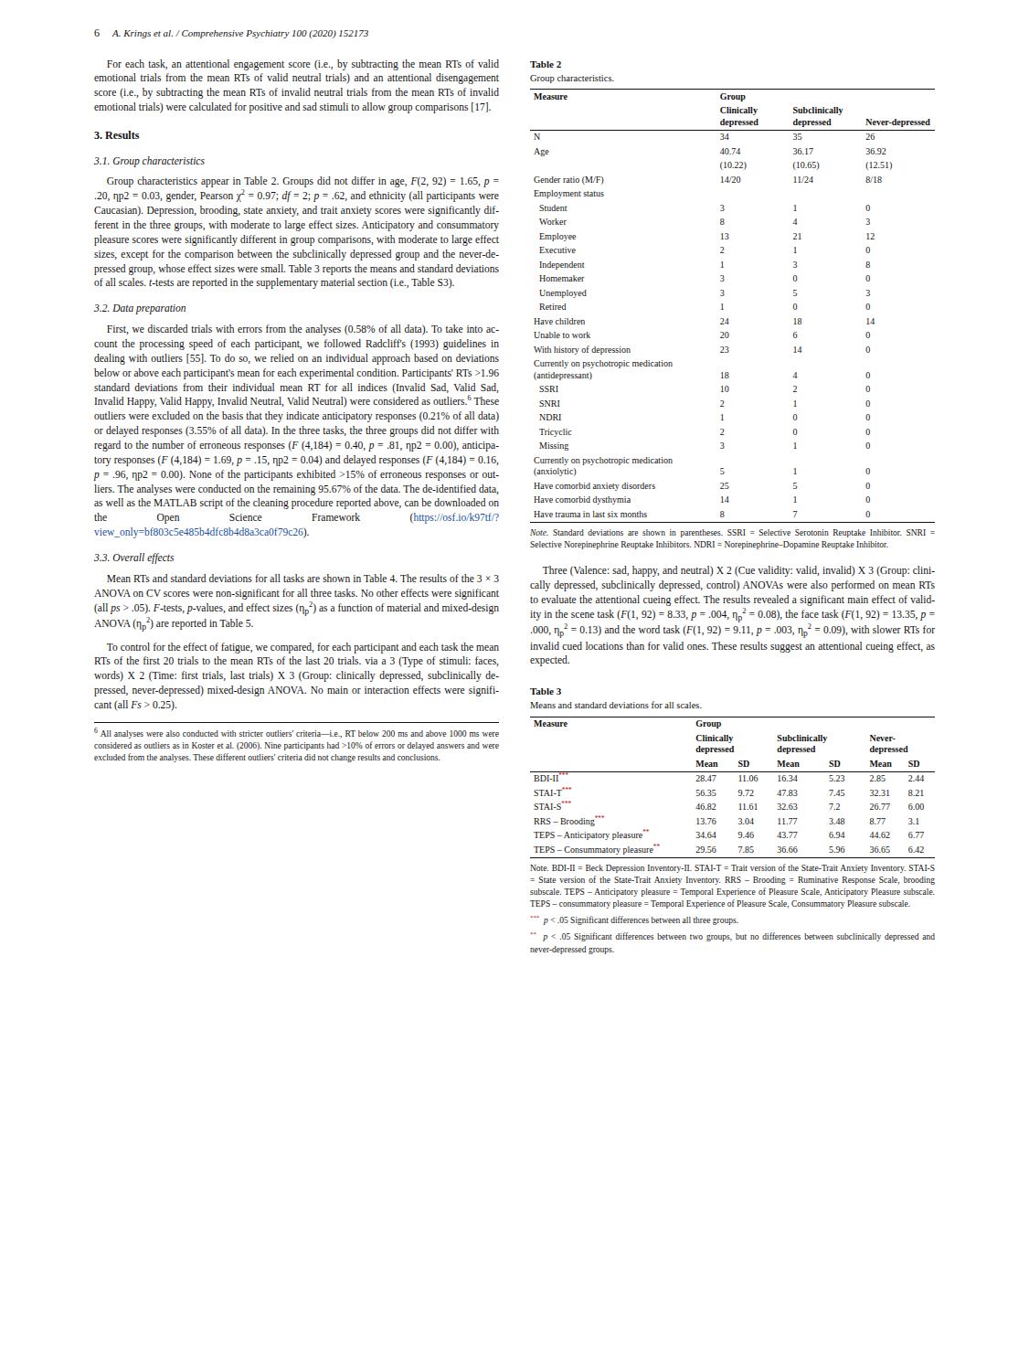6 A. Krings et al. / Comprehensive Psychiatry 100 (2020) 152173
For each task, an attentional engagement score (i.e., by subtracting the mean RTs of valid emotional trials from the mean RTs of valid neutral trials) and an attentional disengagement score (i.e., by subtracting the mean RTs of invalid neutral trials from the mean RTs of invalid emotional trials) were calculated for positive and sad stimuli to allow group comparisons [17].
3. Results
3.1. Group characteristics
Group characteristics appear in Table 2. Groups did not differ in age, F(2, 92) = 1.65, p = .20, ηp2 = 0.03, gender, Pearson χ2 = 0.97; df = 2; p = .62, and ethnicity (all participants were Caucasian). Depression, brooding, state anxiety, and trait anxiety scores were significantly different in the three groups, with moderate to large effect sizes. Anticipatory and consummatory pleasure scores were significantly different in group comparisons, with moderate to large effect sizes, except for the comparison between the subclinically depressed group and the never-depressed group, whose effect sizes were small. Table 3 reports the means and standard deviations of all scales. t-tests are reported in the supplementary material section (i.e., Table S3).
3.2. Data preparation
First, we discarded trials with errors from the analyses (0.58% of all data). To take into account the processing speed of each participant, we followed Radcliff's (1993) guidelines in dealing with outliers [55]. To do so, we relied on an individual approach based on deviations below or above each participant's mean for each experimental condition. Participants' RTs >1.96 standard deviations from their individual mean RT for all indices (Invalid Sad, Valid Sad, Invalid Happy, Valid Happy, Invalid Neutral, Valid Neutral) were considered as outliers.6 These outliers were excluded on the basis that they indicate anticipatory responses (0.21% of all data) or delayed responses (3.55% of all data). In the three tasks, the three groups did not differ with regard to the number of erroneous responses (F (4,184) = 0.40, p = .81, ηp2 = 0.00), anticipatory responses (F (4,184) = 1.69, p = .15, ηp2 = 0.04) and delayed responses (F (4,184) = 0.16, p = .96, ηp2 = 0.00). None of the participants exhibited >15% of erroneous responses or outliers. The analyses were conducted on the remaining 95.67% of the data. The de-identified data, as well as the MATLAB script of the cleaning procedure reported above, can be downloaded on the Open Science Framework (https://osf.io/k97tf/?view_only=bf803c5e485b4dfc8b4d8a3ca0f79c26).
3.3. Overall effects
Mean RTs and standard deviations for all tasks are shown in Table 4. The results of the 3 × 3 ANOVA on CV scores were non-significant for all three tasks. No other effects were significant (all ps > .05). F-tests, p-values, and effect sizes (ηp2) as a function of material and mixed-design ANOVA (ηp2) are reported in Table 5.
To control for the effect of fatigue, we compared, for each participant and each task the mean RTs of the first 20 trials to the mean RTs of the last 20 trials. via a 3 (Type of stimuli: faces, words) X 2 (Time: first trials, last trials) X 3 (Group: clinically depressed, subclinically depressed, never-depressed) mixed-design ANOVA. No main or interaction effects were significant (all Fs > 0.25).
6 All analyses were also conducted with stricter outliers' criteria—i.e., RT below 200 ms and above 1000 ms were considered as outliers as in Koster et al. (2006). Nine participants had >10% of errors or delayed answers and were excluded from the analyses. These different outliers' criteria did not change results and conclusions.
Table 2
Group characteristics.
| Measure | Group |
| --- | --- |
| | Clinically depressed | Subclinically depressed | Never-depressed |
| N | 34 | 35 | 26 |
| Age | 40.74 | 36.17 | 36.92 |
| | (10.22) | (10.65) | (12.51) |
| Gender ratio (M/F) | 14/20 | 11/24 | 8/18 |
| Employment status | | | |
| Student | 3 | 1 | 0 |
| Worker | 8 | 4 | 3 |
| Employee | 13 | 21 | 12 |
| Executive | 2 | 1 | 0 |
| Independent | 1 | 3 | 8 |
| Homemaker | 3 | 0 | 0 |
| Unemployed | 3 | 5 | 3 |
| Retired | 1 | 0 | 0 |
| Have children | 24 | 18 | 14 |
| Unable to work | 20 | 6 | 0 |
| With history of depression | 23 | 14 | 0 |
| Currently on psychotropic medication (antidepressant) | 18 | 4 | 0 |
| SSRI | 10 | 2 | 0 |
| SNRI | 2 | 1 | 0 |
| NDRI | 1 | 0 | 0 |
| Tricyclic | 2 | 0 | 0 |
| Missing | 3 | 1 | 0 |
| Currently on psychotropic medication (anxiolytic) | 5 | 1 | 0 |
| Have comorbid anxiety disorders | 25 | 5 | 0 |
| Have comorbid dysthymia | 14 | 1 | 0 |
| Have trauma in last six months | 8 | 7 | 0 |
Note. Standard deviations are shown in parentheses. SSRI = Selective Serotonin Reuptake Inhibitor. SNRI = Selective Norepinephrine Reuptake Inhibitors. NDRI = Norepinephrine–Dopamine Reuptake Inhibitor.
Three (Valence: sad, happy, and neutral) X 2 (Cue validity: valid, invalid) X 3 (Group: clinically depressed, subclinically depressed, control) ANOVAs were also performed on mean RTs to evaluate the attentional cueing effect. The results revealed a significant main effect of validity in the scene task (F(1, 92) = 8.33, p = .004, ηp2 = 0.08), the face task (F(1, 92) = 13.35, p = .000, ηp2 = 0.13) and the word task (F(1, 92) = 9.11, p = .003, ηp2 = 0.09), with slower RTs for invalid cued locations than for valid ones. These results suggest an attentional cueing effect, as expected.
Table 3
Means and standard deviations for all scales.
| Measure | Group |
| --- | --- |
| | Clinically depressed | Subclinically depressed | Never-depressed |
| | Mean | SD | Mean | SD | Mean | SD |
| BDI-II *** | 28.47 | 11.06 | 16.34 | 5.23 | 2.85 | 2.44 |
| STAI-T *** | 56.35 | 9.72 | 47.83 | 7.45 | 32.31 | 8.21 |
| STAI-S *** | 46.82 | 11.61 | 32.63 | 7.2 | 26.77 | 6.00 |
| RRS – Brooding *** | 13.76 | 3.04 | 11.77 | 3.48 | 8.77 | 3.1 |
| TEPS – Anticipatory pleasure ** | 34.64 | 9.46 | 43.77 | 6.94 | 44.62 | 6.77 |
| TEPS – Consummatory pleasure ** | 29.56 | 7.85 | 36.66 | 5.96 | 36.65 | 6.42 |
Note. BDI-II = Beck Depression Inventory-II. STAI-T = Trait version of the State-Trait Anxiety Inventory. STAI-S = State version of the State-Trait Anxiety Inventory. RRS – Brooding = Ruminative Response Scale, brooding subscale. TEPS – Anticipatory pleasure = Temporal Experience of Pleasure Scale, Anticipatory Pleasure subscale. TEPS – consummatory pleasure = Temporal Experience of Pleasure Scale, Consummatory Pleasure subscale.
*** p < .05 Significant differences between all three groups.
** p < .05 Significant differences between two groups, but no differences between subclinically depressed and never-depressed groups.